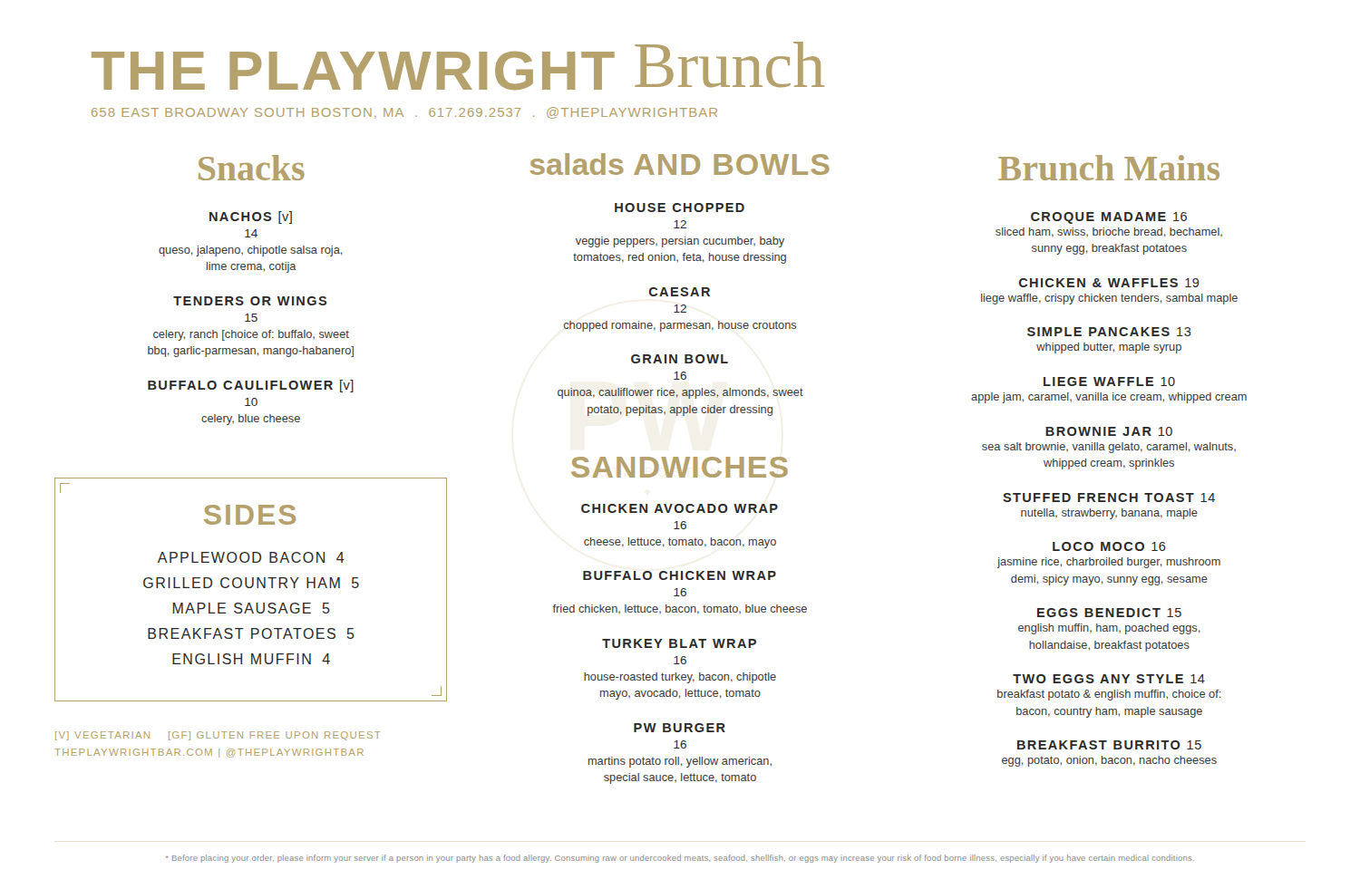PW
South Boston
✦
The Playwright
Brunch
658 East Broadway South Boston, MA . 617.269.2537 . @theplaywrightbar
Snacks
Nachos [v]
14
queso, jalapeno, chipotle salsa roja,
lime crema, cotija
Tenders or Wings
15
celery, ranch [choice of: buffalo, sweet
bbq, garlic-parmesan, mango-habanero]
Buffalo Cauliflower [v]
10
celery, blue cheese
Sides
Applewood Bacon 4
Grilled Country Ham 5
Maple Sausage 5
Breakfast Potatoes 5
English Muffin 4
[v] Vegetarian [gf] Gluten Free Upon Request
theplaywrightbar.com | @theplaywrightbar
salads and Bowls
House Chopped
12
veggie peppers, persian cucumber, baby
tomatoes, red onion, feta, house dressing
Caesar
12
chopped romaine, parmesan, house croutons
Grain Bowl
16
quinoa, cauliflower rice, apples, almonds, sweet
potato, pepitas, apple cider dressing
Sandwiches
Chicken Avocado Wrap
16
cheese, lettuce, tomato, bacon, mayo
Buffalo Chicken Wrap
16
fried chicken, lettuce, bacon, tomato, blue cheese
Turkey BLAT Wrap
16
house-roasted turkey, bacon, chipotle
mayo, avocado, lettuce, tomato
PW Burger
16
martins potato roll, yellow american,
special sauce, lettuce, tomato
Brunch Mains
Croque Madame 16
sliced ham, swiss, brioche bread, bechamel,
sunny egg, breakfast potatoes
Chicken & Waffles 19
liege waffle, crispy chicken tenders, sambal maple
Simple Pancakes 13
whipped butter, maple syrup
Liege Waffle 10
apple jam, caramel, vanilla ice cream, whipped cream
Brownie Jar 10
sea salt brownie, vanilla gelato, caramel, walnuts,
whipped cream, sprinkles
Stuffed French Toast 14
nutella, strawberry, banana, maple
Loco Moco 16
jasmine rice, charbroiled burger, mushroom
demi, spicy mayo, sunny egg, sesame
Eggs Benedict 15
english muffin, ham, poached eggs,
hollandaise, breakfast potatoes
Two Eggs Any Style 14
breakfast potato & english muffin, choice of:
bacon, country ham, maple sausage
Breakfast Burrito 15
egg, potato, onion, bacon, nacho cheeses
* Before placing your order, please inform your server if a person in your party has a food allergy. Consuming raw or undercooked meats, seafood, shellfish, or eggs may increase your risk of food borne illness, especially if you have certain medical conditions.